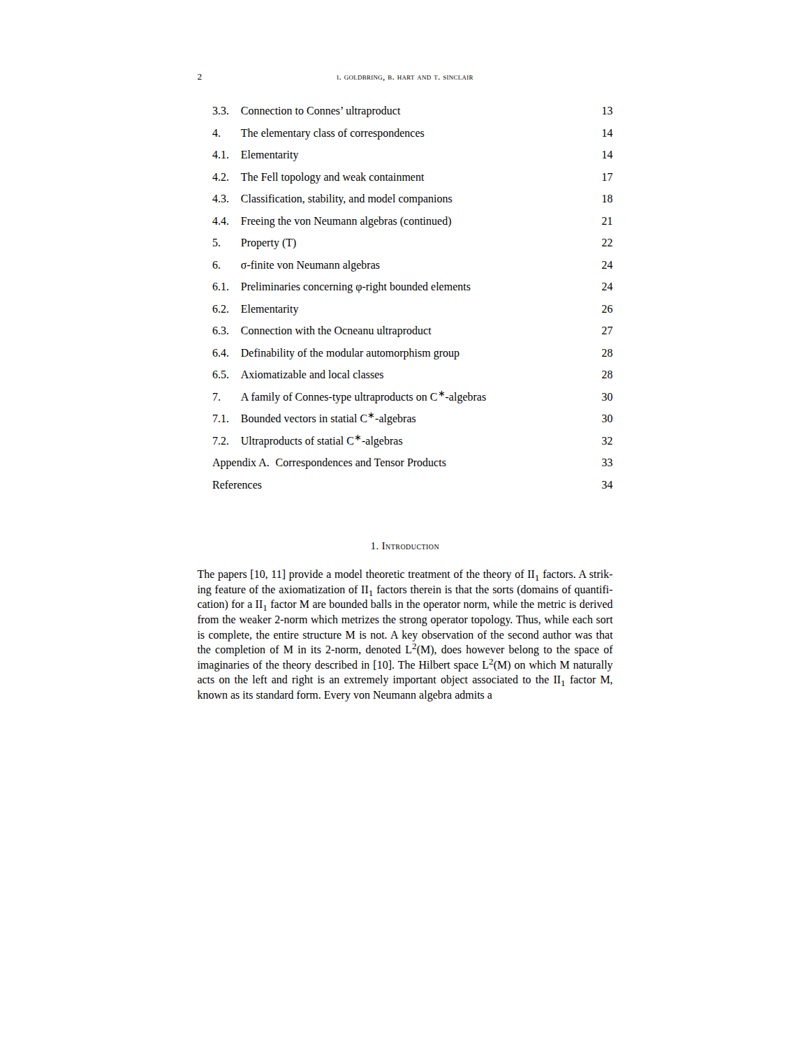2 I. Goldbring, B. Hart and T. Sinclair
3.3. Connection to Connes’ ultraproduct 13
4. The elementary class of correspondences 14
4.1. Elementarity 14
4.2. The Fell topology and weak containment 17
4.3. Classification, stability, and model companions 18
4.4. Freeing the von Neumann algebras (continued) 21
5. Property (T) 22
6. σ-finite von Neumann algebras 24
6.1. Preliminaries concerning φ-right bounded elements 24
6.2. Elementarity 26
6.3. Connection with the Ocneanu ultraproduct 27
6.4. Definability of the modular automorphism group 28
6.5. Axiomatizable and local classes 28
7. A family of Connes-type ultraproducts on C∗-algebras 30
7.1. Bounded vectors in statial C∗-algebras 30
7.2. Ultraproducts of statial C∗-algebras 32
Appendix A. Correspondences and Tensor Products 33
References 34
1. Introduction
The papers [10, 11] provide a model theoretic treatment of the theory of II1 factors. A striking feature of the axiomatization of II1 factors therein is that the sorts (domains of quantification) for a II1 factor M are bounded balls in the operator norm, while the metric is derived from the weaker 2-norm which metrizes the strong operator topology. Thus, while each sort is complete, the entire structure M is not. A key observation of the second author was that the completion of M in its 2-norm, denoted L2(M), does however belong to the space of imaginaries of the theory described in [10]. The Hilbert space L2(M) on which M naturally acts on the left and right is an extremely important object associated to the II1 factor M, known as its standard form. Every von Neumann algebra admits a